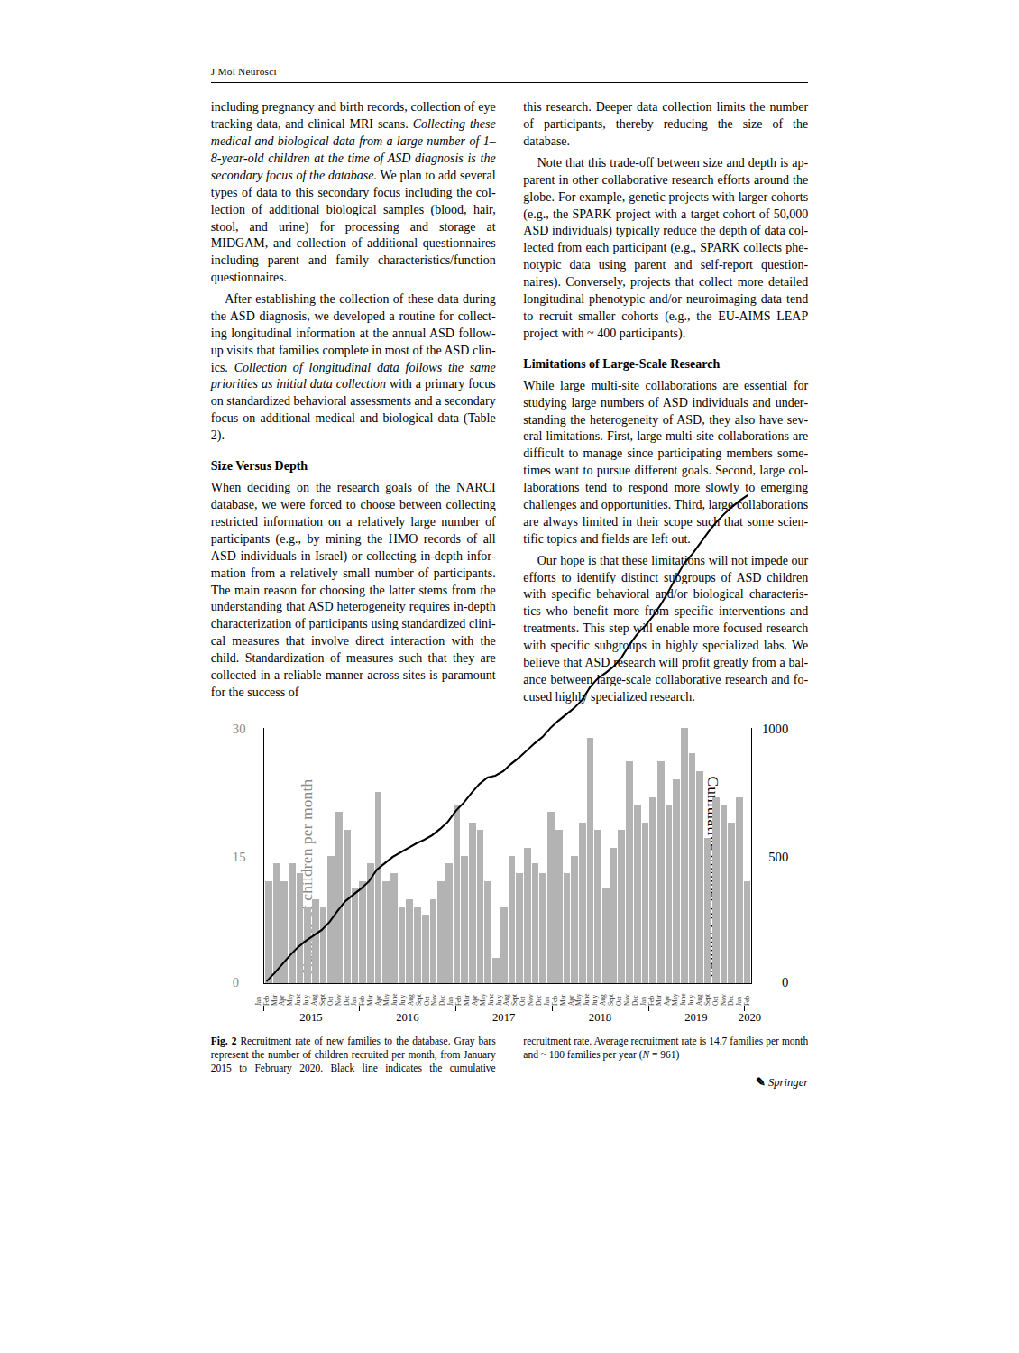J Mol Neurosci
including pregnancy and birth records, collection of eye tracking data, and clinical MRI scans. Collecting these medical and biological data from a large number of 1–8-year-old children at the time of ASD diagnosis is the secondary focus of the database. We plan to add several types of data to this secondary focus including the collection of additional biological samples (blood, hair, stool, and urine) for processing and storage at MIDGAM, and collection of additional questionnaires including parent and family characteristics/function questionnaires.
After establishing the collection of these data during the ASD diagnosis, we developed a routine for collecting longitudinal information at the annual ASD follow-up visits that families complete in most of the ASD clinics. Collection of longitudinal data follows the same priorities as initial data collection with a primary focus on standardized behavioral assessments and a secondary focus on additional medical and biological data (Table 2).
Size Versus Depth
When deciding on the research goals of the NARCI database, we were forced to choose between collecting restricted information on a relatively large number of participants (e.g., by mining the HMO records of all ASD individuals in Israel) or collecting in-depth information from a relatively small number of participants. The main reason for choosing the latter stems from the understanding that ASD heterogeneity requires in-depth characterization of participants using standardized clinical measures that involve direct interaction with the child. Standardization of measures such that they are collected in a reliable manner across sites is paramount for the success of
this research. Deeper data collection limits the number of participants, thereby reducing the size of the database.
Note that this trade-off between size and depth is apparent in other collaborative research efforts around the globe. For example, genetic projects with larger cohorts (e.g., the SPARK project with a target cohort of 50,000 ASD individuals) typically reduce the depth of data collected from each participant (e.g., SPARK collects phenotypic data using parent and self-report questionnaires). Conversely, projects that collect more detailed longitudinal phenotypic and/or neuroimaging data tend to recruit smaller cohorts (e.g., the EU-AIMS LEAP project with ~ 400 participants).
Limitations of Large-Scale Research
While large multi-site collaborations are essential for studying large numbers of ASD individuals and understanding the heterogeneity of ASD, they also have several limitations. First, large multi-site collaborations are difficult to manage since participating members sometimes want to pursue different goals. Second, large collaborations tend to respond more slowly to emerging challenges and opportunities. Third, large collaborations are always limited in their scope such that some scientific topics and fields are left out.
Our hope is that these limitations will not impede our efforts to identify distinct subgroups of ASD children with specific behavioral and/or biological characteristics who benefit more from specific interventions and treatments. This step will enable more focused research with specific subgroups in highly specialized labs. We believe that ASD research will profit greatly from a balance between large-scale collaborative research and focused highly specialized research.
Number of children per month
Cumulative number of children
30
15
0
1000
500
0
Jan
Feb
Mar
Apr
May
June
July
Aug
Sept
Oct
Nov
Dec
Jan
Feb
Mar
Apr
May
June
July
Aug
Sept
Oct
Nov
Dec
Jan
Feb
Mar
Apr
May
June
July
Aug
Sept
Oct
Nov
Dec
Jan
Feb
Mar
Apr
May
June
July
Aug
Sept
Oct
Nov
Dec
Jan
Feb
Mar
Apr
May
June
July
Aug
Sept
Oct
Nov
Dec
Jan
Feb
2015
2016
2017
2018
2019
2020
Fig. 2 Recruitment rate of new families to the database. Gray bars represent the number of children recruited per month, from January 2015 to February 2020. Black line indicates the cumulative recruitment rate. Average recruitment rate is 14.7 families per month and ~ 180 families per year (N = 961)
✎Springer